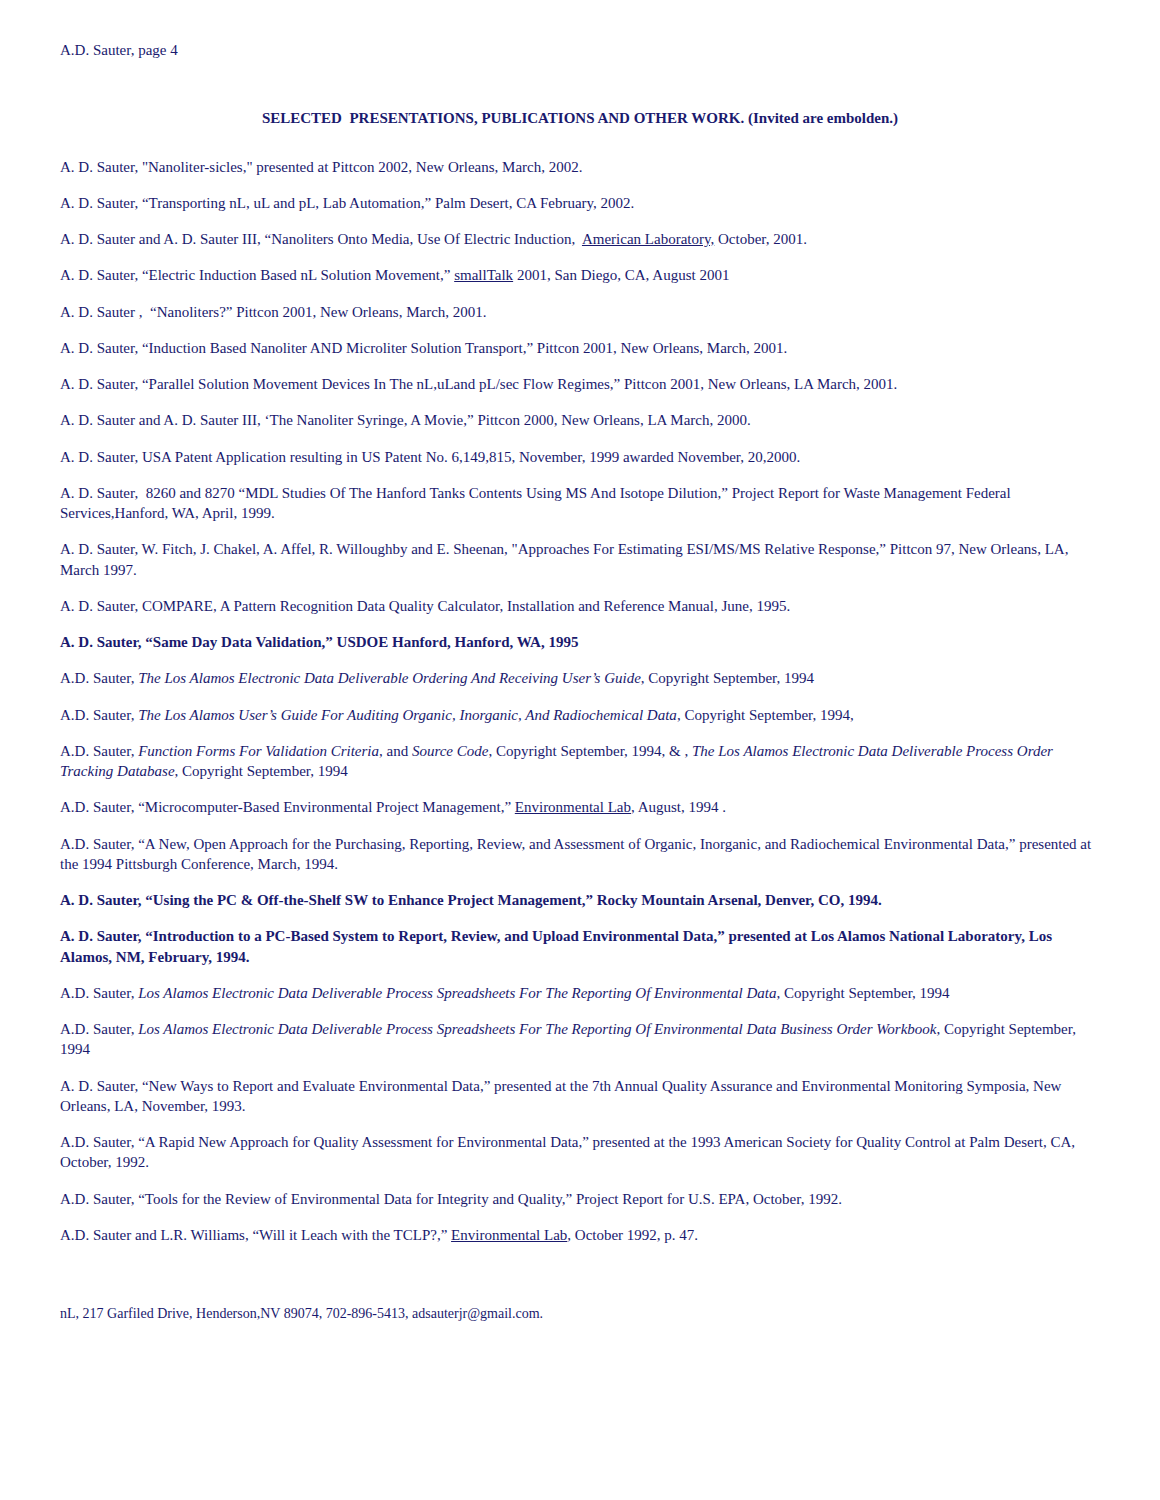A.D. Sauter, page 4
SELECTED PRESENTATIONS, PUBLICATIONS AND OTHER WORK. (Invited are embolden.)
A. D. Sauter, "Nanoliter-sicles," presented at Pittcon 2002, New Orleans, March, 2002.
A. D. Sauter, “Transporting nL, uL and pL, Lab Automation,” Palm Desert, CA February, 2002.
A. D. Sauter and A. D. Sauter III, “Nanoliters Onto Media, Use Of Electric Induction, American Laboratory, October, 2001.
A. D. Sauter, “Electric Induction Based nL Solution Movement,” smallTalk 2001, San Diego, CA, August 2001
A. D. Sauter , “Nanoliters?” Pittcon 2001, New Orleans, March, 2001.
A. D. Sauter, “Induction Based Nanoliter AND Microliter Solution Transport,” Pittcon 2001, New Orleans, March, 2001.
A. D. Sauter, “Parallel Solution Movement Devices In The nL,uLand pL/sec Flow Regimes,” Pittcon 2001, New Orleans, LA March, 2001.
A. D. Sauter and A. D. Sauter III, ‘The Nanoliter Syringe, A Movie,” Pittcon 2000, New Orleans, LA March, 2000.
A. D. Sauter, USA Patent Application resulting in US Patent No. 6,149,815, November, 1999 awarded November, 20,2000.
A. D. Sauter, 8260 and 8270 “MDL Studies Of The Hanford Tanks Contents Using MS And Isotope Dilution,” Project Report for Waste Management Federal Services,Hanford, WA, April, 1999.
A. D. Sauter, W. Fitch, J. Chakel, A. Affel, R. Willoughby and E. Sheenan, "Approaches For Estimating ESI/MS/MS Relative Response,” Pittcon 97, New Orleans, LA, March 1997.
A. D. Sauter, COMPARE, A Pattern Recognition Data Quality Calculator, Installation and Reference Manual, June, 1995.
A. D. Sauter, “Same Day Data Validation,” USDOE Hanford, Hanford, WA, 1995
A.D. Sauter, The Los Alamos Electronic Data Deliverable Ordering And Receiving User’s Guide, Copyright September, 1994
A.D. Sauter, The Los Alamos User’s Guide For Auditing Organic, Inorganic, And Radiochemical Data, Copyright September, 1994,
A.D. Sauter, Function Forms For Validation Criteria, and Source Code, Copyright September, 1994, & , The Los Alamos Electronic Data Deliverable Process Order Tracking Database, Copyright September, 1994
A.D. Sauter, “Microcomputer-Based Environmental Project Management,” Environmental Lab, August, 1994 .
A.D. Sauter, “A New, Open Approach for the Purchasing, Reporting, Review, and Assessment of Organic, Inorganic, and Radiochemical Environmental Data,” presented at the 1994 Pittsburgh Conference, March, 1994.
A. D. Sauter, “Using the PC & Off-the-Shelf SW to Enhance Project Management,” Rocky Mountain Arsenal, Denver, CO, 1994.
A. D. Sauter, “Introduction to a PC-Based System to Report, Review, and Upload Environmental Data,” presented at Los Alamos National Laboratory, Los Alamos, NM, February, 1994.
A.D. Sauter, Los Alamos Electronic Data Deliverable Process Spreadsheets For The Reporting Of Environmental Data, Copyright September, 1994
A.D. Sauter, Los Alamos Electronic Data Deliverable Process Spreadsheets For The Reporting Of Environmental Data Business Order Workbook, Copyright September, 1994
A. D. Sauter, “New Ways to Report and Evaluate Environmental Data,” presented at the 7th Annual Quality Assurance and Environmental Monitoring Symposia, New Orleans, LA, November, 1993.
A.D. Sauter, “A Rapid New Approach for Quality Assessment for Environmental Data,” presented at the 1993 American Society for Quality Control at Palm Desert, CA, October, 1992.
A.D. Sauter, “Tools for the Review of Environmental Data for Integrity and Quality,” Project Report for U.S. EPA, October, 1992.
A.D. Sauter and L.R. Williams, “Will it Leach with the TCLP?,” Environmental Lab, October 1992, p. 47.
nL, 217 Garfiled Drive, Henderson,NV 89074, 702-896-5413, adsauterjr@gmail.com.